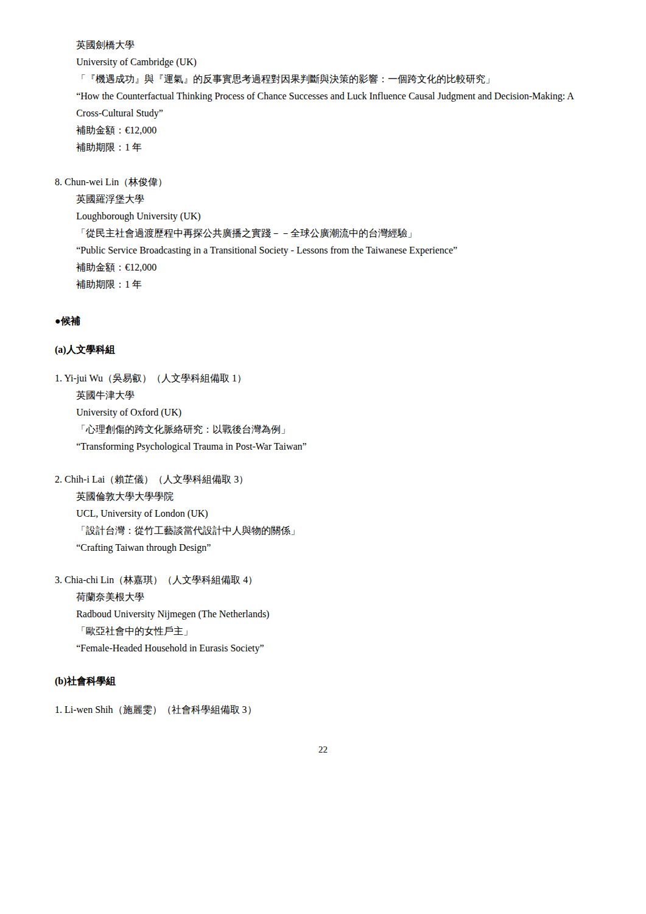英國劍橋大學
University of Cambridge (UK)
「『機遇成功』與『運氣』的反事實思考過程對因果判斷與決策的影響：一個跨文化的比較研究」
“How the Counterfactual Thinking Process of Chance Successes and Luck Influence Causal Judgment and Decision-Making: A Cross-Cultural Study”
補助金額：€12,000
補助期限：1 年
8. Chun-wei Lin（林俊偉）
英國羅浮堡大學
Loughborough University (UK)
「從民主社會過渡歷程中再探公共廣播之實踐－－全球公廣潮流中的台灣經驗」
“Public Service Broadcasting in a Transitional Society - Lessons from the Taiwanese Experience”
補助金額：€12,000
補助期限：1 年
●候補
(a)人文學科組
1. Yi-jui Wu（吳易叡）（人文學科組備取 1）
英國牛津大學
University of Oxford (UK)
「心理創傷的跨文化脈絡研究：以戰後台灣為例」
“Transforming Psychological Trauma in Post-War Taiwan”
2. Chih-i Lai（賴芷儀）（人文學科組備取 3）
英國倫敦大學大學學院
UCL, University of London (UK)
「設計台灣：從竹工藝談當代設計中人與物的關係」
“Crafting Taiwan through Design”
3. Chia-chi Lin（林嘉琪）（人文學科組備取 4）
荷蘭奈美根大學
Radboud University Nijmegen (The Netherlands)
「歐亞社會中的女性戶主」
“Female-Headed Household in Eurasis Society”
(b)社會科學組
1. Li-wen Shih（施麗雯）（社會科學組備取 3）
22